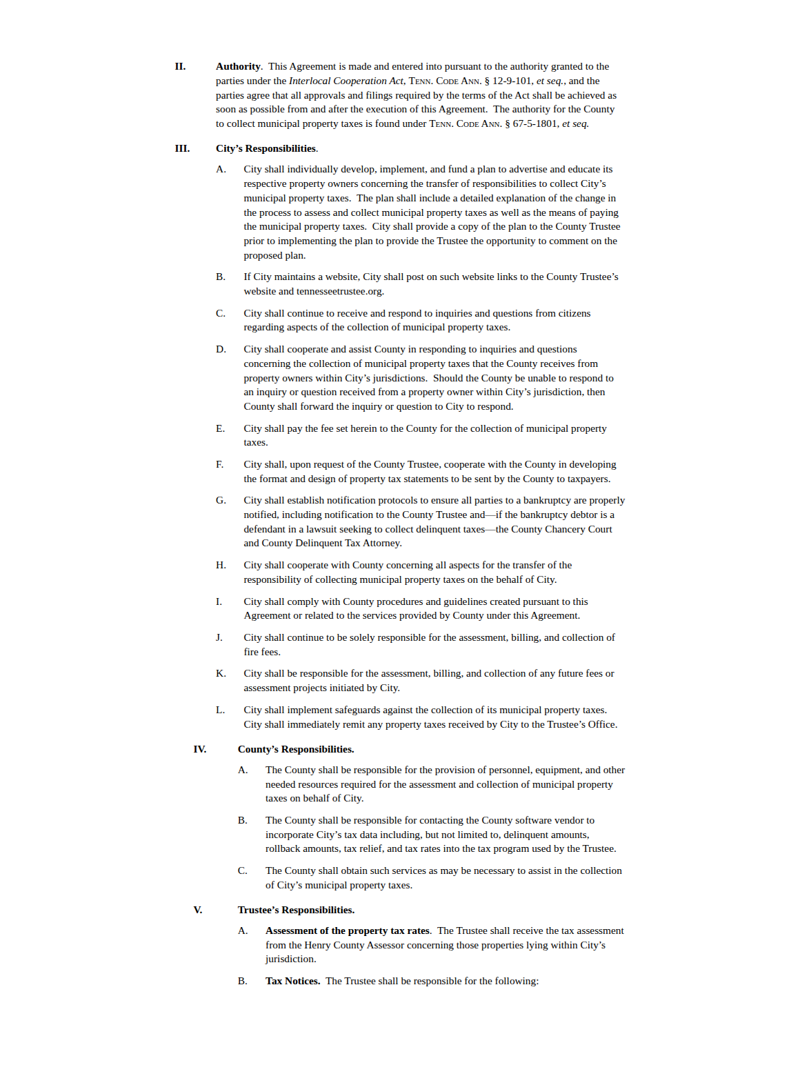II.
Authority. This Agreement is made and entered into pursuant to the authority granted to the parties under the Interlocal Cooperation Act, Tenn. Code Ann. § 12-9-101, et seq., and the parties agree that all approvals and filings required by the terms of the Act shall be achieved as soon as possible from and after the execution of this Agreement. The authority for the County to collect municipal property taxes is found under Tenn. Code Ann. § 67-5-1801, et seq.
III.
City’s Responsibilities.
A. City shall individually develop, implement, and fund a plan to advertise and educate its respective property owners concerning the transfer of responsibilities to collect City’s municipal property taxes. The plan shall include a detailed explanation of the change in the process to assess and collect municipal property taxes as well as the means of paying the municipal property taxes. City shall provide a copy of the plan to the County Trustee prior to implementing the plan to provide the Trustee the opportunity to comment on the proposed plan.
B. If City maintains a website, City shall post on such website links to the County Trustee’s website and tennesseetrustee.org.
C. City shall continue to receive and respond to inquiries and questions from citizens regarding aspects of the collection of municipal property taxes.
D. City shall cooperate and assist County in responding to inquiries and questions concerning the collection of municipal property taxes that the County receives from property owners within City’s jurisdictions. Should the County be unable to respond to an inquiry or question received from a property owner within City’s jurisdiction, then County shall forward the inquiry or question to City to respond.
E. City shall pay the fee set herein to the County for the collection of municipal property taxes.
F. City shall, upon request of the County Trustee, cooperate with the County in developing the format and design of property tax statements to be sent by the County to taxpayers.
G. City shall establish notification protocols to ensure all parties to a bankruptcy are properly notified, including notification to the County Trustee and—if the bankruptcy debtor is a defendant in a lawsuit seeking to collect delinquent taxes—the County Chancery Court and County Delinquent Tax Attorney.
H. City shall cooperate with County concerning all aspects for the transfer of the responsibility of collecting municipal property taxes on the behalf of City.
I. City shall comply with County procedures and guidelines created pursuant to this Agreement or related to the services provided by County under this Agreement.
J. City shall continue to be solely responsible for the assessment, billing, and collection of fire fees.
K. City shall be responsible for the assessment, billing, and collection of any future fees or assessment projects initiated by City.
L. City shall implement safeguards against the collection of its municipal property taxes. City shall immediately remit any property taxes received by City to the Trustee’s Office.
IV.
County’s Responsibilities.
A. The County shall be responsible for the provision of personnel, equipment, and other needed resources required for the assessment and collection of municipal property taxes on behalf of City.
B. The County shall be responsible for contacting the County software vendor to incorporate City’s tax data including, but not limited to, delinquent amounts, rollback amounts, tax relief, and tax rates into the tax program used by the Trustee.
C. The County shall obtain such services as may be necessary to assist in the collection of City’s municipal property taxes.
V.
Trustee’s Responsibilities.
A. Assessment of the property tax rates. The Trustee shall receive the tax assessment from the Henry County Assessor concerning those properties lying within City’s jurisdiction.
B. Tax Notices. The Trustee shall be responsible for the following: